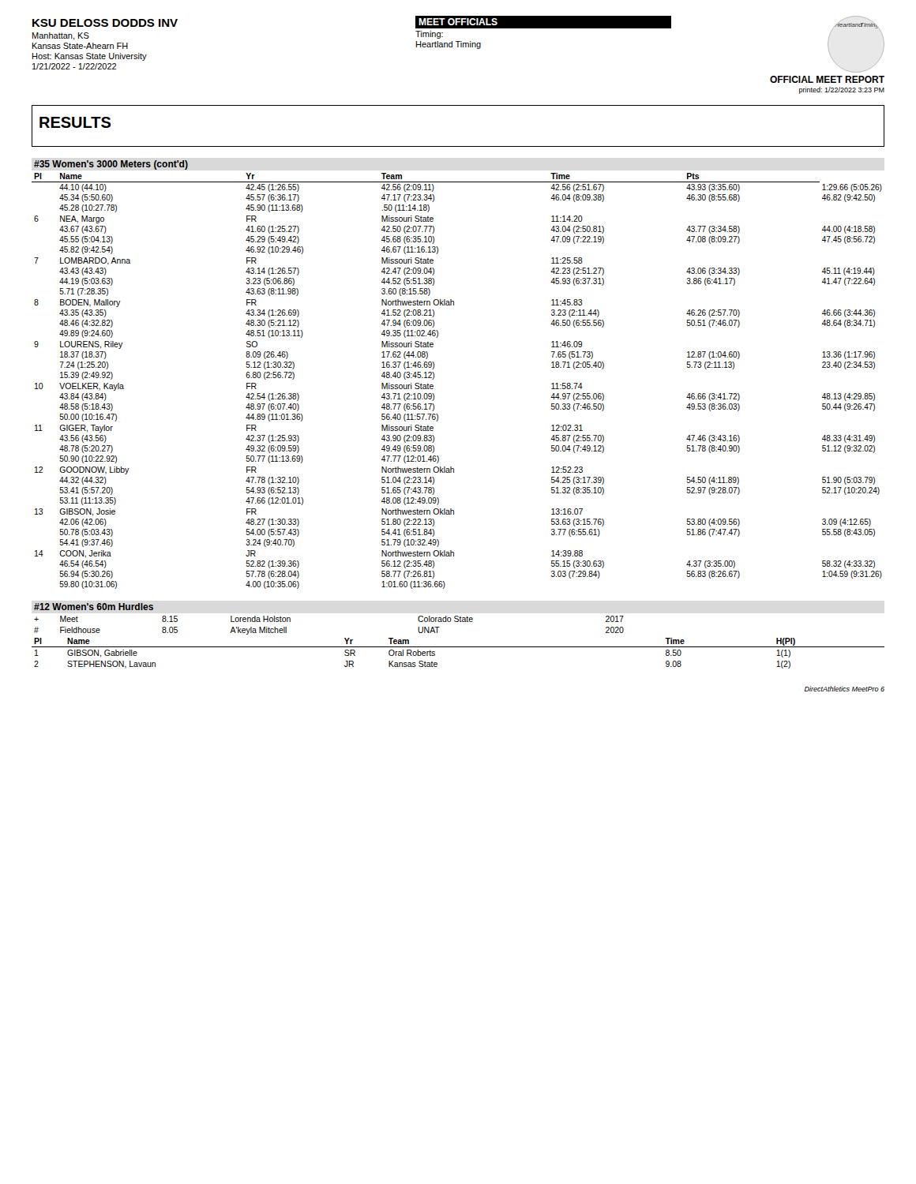KSU DELOSS DODDS INV
Manhattan, KS
Kansas State-Ahearn FH
Host: Kansas State University
1/21/2022 - 1/22/2022
MEET OFFICIALS
Timing:
Heartland Timing
Heartland Timing
OFFICIAL MEET REPORT
printed: 1/22/2022 3:23 PM
RESULTS
#35 Women's 3000 Meters (cont'd)
| Pl | Name | Yr | Team | Time | Pts |
| --- | --- | --- | --- | --- | --- |
| | 44.10 (44.10) | 42.45 (1:26.55) | 42.56 (2:09.11) | 42.56 (2:51.67) | 43.93 (3:35.60) | 1:29.66 (5:05.26) |
| | 45.34 (5:50.60) | 45.57 (6:36.17) | 47.17 (7:23.34) | 46.04 (8:09.38) | 46.30 (8:55.68) | 46.82 (9:42.50) |
| | 45.28 (10:27.78) | 45.90 (11:13.68) | .50 (11:14.18) | | | |
| 6 | NEA, Margo | FR | Missouri State | 11:14.20 | |
| | 43.67 (43.67) | 41.60 (1:25.27) | 42.50 (2:07.77) | 43.04 (2:50.81) | 43.77 (3:34.58) | 44.00 (4:18.58) |
| | 45.55 (5:04.13) | 45.29 (5:49.42) | 45.68 (6:35.10) | 47.09 (7:22.19) | 47.08 (8:09.27) | 47.45 (8:56.72) |
| | 45.82 (9:42.54) | 46.92 (10:29.46) | 46.67 (11:16.13) | | | |
| 7 | LOMBARDO, Anna | FR | Missouri State | 11:25.58 | |
| | 43.43 (43.43) | 43.14 (1:26.57) | 42.47 (2:09.04) | 42.23 (2:51.27) | 43.06 (3:34.33) | 45.11 (4:19.44) |
| | 44.19 (5:03.63) | 3.23 (5:06.86) | 44.52 (5:51.38) | 45.93 (6:37.31) | 3.86 (6:41.17) | 41.47 (7:22.64) |
| | 5.71 (7:28.35) | 43.63 (8:11.98) | 3.60 (8:15.58) | | | |
| 8 | BODEN, Mallory | FR | Northwestern Oklah | 11:45.83 | |
| | 43.35 (43.35) | 43.34 (1:26.69) | 41.52 (2:08.21) | 3.23 (2:11.44) | 46.26 (2:57.70) | 46.66 (3:44.36) |
| | 48.46 (4:32.82) | 48.30 (5:21.12) | 47.94 (6:09.06) | 46.50 (6:55.56) | 50.51 (7:46.07) | 48.64 (8:34.71) |
| | 49.89 (9:24.60) | 48.51 (10:13.11) | 49.35 (11:02.46) | | | |
| 9 | LOURENS, Riley | SO | Missouri State | 11:46.09 | |
| | 18.37 (18.37) | 8.09 (26.46) | 17.62 (44.08) | 7.65 (51.73) | 12.87 (1:04.60) | 13.36 (1:17.96) |
| | 7.24 (1:25.20) | 5.12 (1:30.32) | 16.37 (1:46.69) | 18.71 (2:05.40) | 5.73 (2:11.13) | 23.40 (2:34.53) |
| | 15.39 (2:49.92) | 6.80 (2:56.72) | 48.40 (3:45.12) | | | |
| 10 | VOELKER, Kayla | FR | Missouri State | 11:58.74 | |
| | 43.84 (43.84) | 42.54 (1:26.38) | 43.71 (2:10.09) | 44.97 (2:55.06) | 46.66 (3:41.72) | 48.13 (4:29.85) |
| | 48.58 (5:18.43) | 48.97 (6:07.40) | 48.77 (6:56.17) | 50.33 (7:46.50) | 49.53 (8:36.03) | 50.44 (9:26.47) |
| | 50.00 (10:16.47) | 44.89 (11:01.36) | 56.40 (11:57.76) | | | |
| 11 | GIGER, Taylor | FR | Missouri State | 12:02.31 | |
| | 43.56 (43.56) | 42.37 (1:25.93) | 43.90 (2:09.83) | 45.87 (2:55.70) | 47.46 (3:43.16) | 48.33 (4:31.49) |
| | 48.78 (5:20.27) | 49.32 (6:09.59) | 49.49 (6:59.08) | 50.04 (7:49.12) | 51.78 (8:40.90) | 51.12 (9:32.02) |
| | 50.90 (10:22.92) | 50.77 (11:13.69) | 47.77 (12:01.46) | | | |
| 12 | GOODNOW, Libby | FR | Northwestern Oklah | 12:52.23 | |
| | 44.32 (44.32) | 47.78 (1:32.10) | 51.04 (2:23.14) | 54.25 (3:17.39) | 54.50 (4:11.89) | 51.90 (5:03.79) |
| | 53.41 (5:57.20) | 54.93 (6:52.13) | 51.65 (7:43.78) | 51.32 (8:35.10) | 52.97 (9:28.07) | 52.17 (10:20.24) |
| | 53.11 (11:13.35) | 47.66 (12:01.01) | 48.08 (12:49.09) | | | |
| 13 | GIBSON, Josie | FR | Northwestern Oklah | 13:16.07 | |
| | 42.06 (42.06) | 48.27 (1:30.33) | 51.80 (2:22.13) | 53.63 (3:15.76) | 53.80 (4:09.56) | 3.09 (4:12.65) |
| | 50.78 (5:03.43) | 54.00 (5:57.43) | 54.41 (6:51.84) | 3.77 (6:55.61) | 51.86 (7:47.47) | 55.58 (8:43.05) |
| | 54.41 (9:37.46) | 3.24 (9:40.70) | 51.79 (10:32.49) | | | |
| 14 | COON, Jerika | JR | Northwestern Oklah | 14:39.88 | |
| | 46.54 (46.54) | 52.82 (1:39.36) | 56.12 (2:35.48) | 55.15 (3:30.63) | 4.37 (3:35.00) | 58.32 (4:33.32) |
| | 56.94 (5:30.26) | 57.78 (6:28.04) | 58.77 (7:26.81) | 3.03 (7:29.84) | 56.83 (8:26.67) | 1:04.59 (9:31.26) |
| | 59.80 (10:31.06) | 4.00 (10:35.06) | 1:01.60 (11:36.66) | | | |
#12 Women's 60m Hurdles
| + | Meet | 8.15 | Lorenda Holston | Colorado State | 2017 | |
| # | Fieldhouse | 8.05 | A'keyla Mitchell | UNAT | 2020 | |
| Pl | Name | Yr | Team | Time | H(Pl) |
| --- | --- | --- | --- | --- | --- |
| 1 | GIBSON, Gabrielle | SR | Oral Roberts | 8.50 | 1(1) |
| 2 | STEPHENSON, Lavaun | JR | Kansas State | 9.08 | 1(2) |
DirectAthletics MeetPro 6